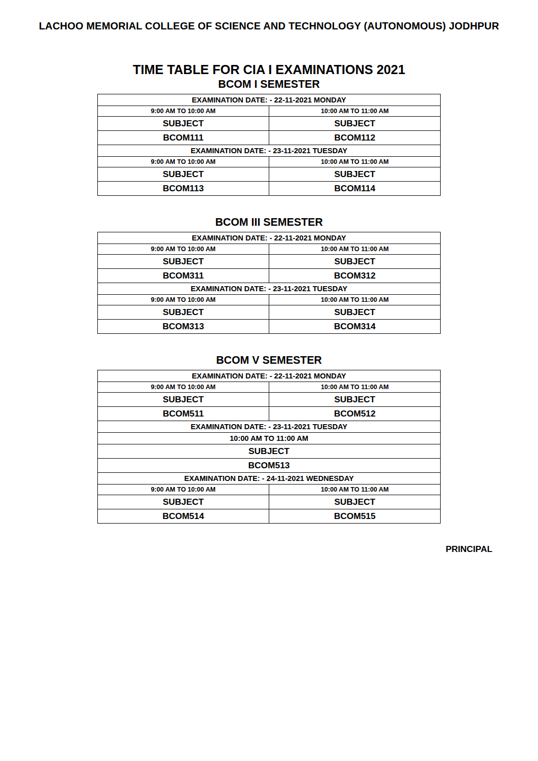LACHOO MEMORIAL COLLEGE OF SCIENCE AND TECHNOLOGY (AUTONOMOUS) JODHPUR
TIME TABLE FOR CIA I EXAMINATIONS 2021
BCOM I SEMESTER
| EXAMINATION DATE: - 22-11-2021 MONDAY |
| 9:00 AM TO 10:00 AM | 10:00 AM TO 11:00 AM |
| SUBJECT | SUBJECT |
| BCOM111 | BCOM112 |
| EXAMINATION DATE: - 23-11-2021 TUESDAY |
| 9:00 AM TO 10:00 AM | 10:00 AM TO 11:00 AM |
| SUBJECT | SUBJECT |
| BCOM113 | BCOM114 |
BCOM III SEMESTER
| EXAMINATION DATE: - 22-11-2021 MONDAY |
| 9:00 AM TO 10:00 AM | 10:00 AM TO 11:00 AM |
| SUBJECT | SUBJECT |
| BCOM311 | BCOM312 |
| EXAMINATION DATE: - 23-11-2021 TUESDAY |
| 9:00 AM TO 10:00 AM | 10:00 AM TO 11:00 AM |
| SUBJECT | SUBJECT |
| BCOM313 | BCOM314 |
BCOM V SEMESTER
| EXAMINATION DATE: - 22-11-2021 MONDAY |
| 9:00 AM TO 10:00 AM | 10:00 AM TO 11:00 AM |
| SUBJECT | SUBJECT |
| BCOM511 | BCOM512 |
| EXAMINATION DATE: - 23-11-2021 TUESDAY |
| 10:00 AM TO 11:00 AM |
| SUBJECT |
| BCOM513 |
| EXAMINATION DATE: - 24-11-2021 WEDNESDAY |
| 9:00 AM TO 10:00 AM | 10:00 AM TO 11:00 AM |
| SUBJECT | SUBJECT |
| BCOM514 | BCOM515 |
PRINCIPAL